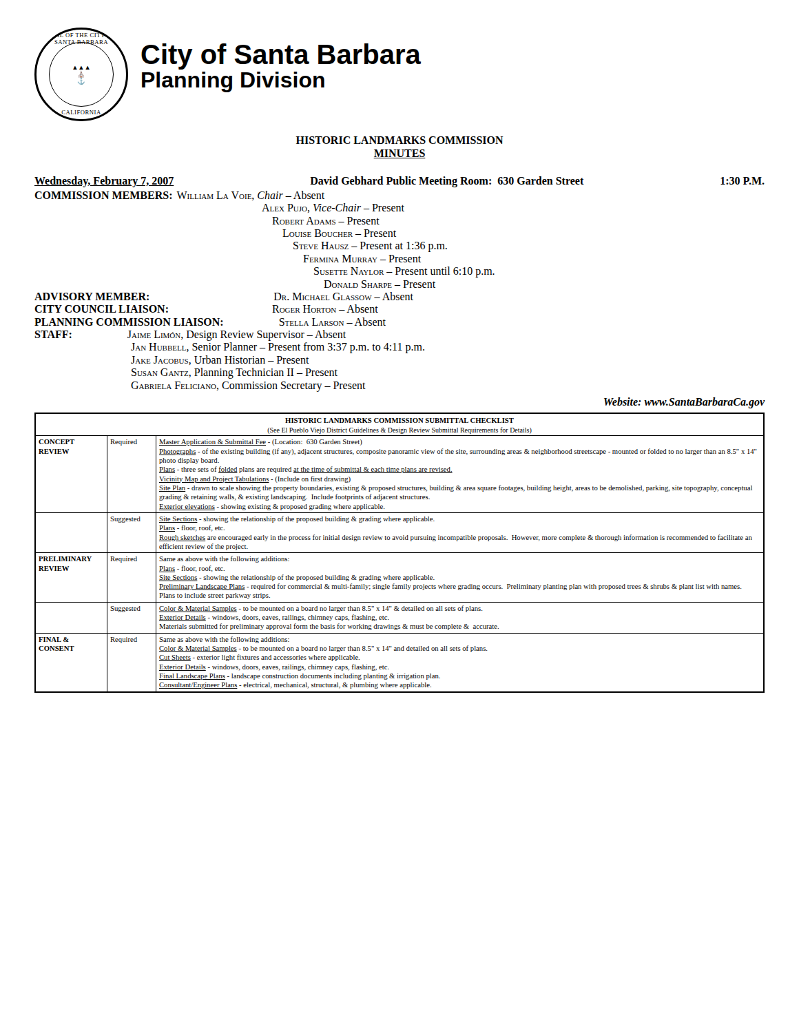SEAL OF THE CITY OF SANTA BARBARA CALIFORNIA
▲▲▲
⛪
⚓
City of Santa Barbara Planning Division
HISTORIC LANDMARKS COMMISSION
MINUTES
Wednesday, February 7, 2007 David Gebhard Public Meeting Room: 630 Garden Street 1:30 P.M.
Commission Members: William La Voie, Chair – Absent
Alex Pujo, Vice-Chair – Present
Robert Adams – Present
Louise Boucher – Present
Steve Hausz – Present at 1:36 p.m.
Fermina Murray – Present
Susette Naylor – Present until 6:10 p.m.
Donald Sharpe – Present
Advisory Member: Dr. Michael Glassow – Absent
City Council Liaison: Roger Horton – Absent
Planning Commission Liaison: Stella Larson – Absent
Staff: Jaime Limón, Design Review Supervisor – Absent
Jan Hubbell, Senior Planner – Present from 3:37 p.m. to 4:11 p.m.
Jake Jacobus, Urban Historian – Present
Susan Gantz, Planning Technician II – Present
Gabriela Feliciano, Commission Secretary – Present
Website: www.SantaBarbaraCa.gov
| HISTORIC LANDMARKS COMMISSION SUBMITTAL CHECKLIST (See El Pueblo Viejo District Guidelines & Design Review Submittal Requirements for Details) |
| CONCEPT REVIEW | Required | Master Application & Submittal Fee - (Location: 630 Garden Street) Photographs - of the existing building (if any), adjacent structures, composite panoramic view of the site, surrounding areas & neighborhood streetscape - mounted or folded to no larger than an 8.5" x 14" photo display board. Plans - three sets of folded plans are required at the time of submittal & each time plans are revised. Vicinity Map and Project Tabulations - (Include on first drawing) Site Plan - drawn to scale showing the property boundaries, existing & proposed structures, building & area square footages, building height, areas to be demolished, parking, site topography, conceptual grading & retaining walls, & existing landscaping. Include footprints of adjacent structures. Exterior elevations - showing existing & proposed grading where applicable. |
| | Suggested | Site Sections - showing the relationship of the proposed building & grading where applicable. Plans - floor, roof, etc. Rough sketches are encouraged early in the process for initial design review to avoid pursuing incompatible proposals. However, more complete & thorough information is recommended to facilitate an efficient review of the project. |
| PRELIMINARY REVIEW | Required | Same as above with the following additions: Plans - floor, roof, etc. Site Sections - showing the relationship of the proposed building & grading where applicable. Preliminary Landscape Plans - required for commercial & multi-family; single family projects where grading occurs. Preliminary planting plan with proposed trees & shrubs & plant list with names. Plans to include street parkway strips. |
| | Suggested | Color & Material Samples - to be mounted on a board no larger than 8.5" x 14" & detailed on all sets of plans. Exterior Details - windows, doors, eaves, railings, chimney caps, flashing, etc. Materials submitted for preliminary approval form the basis for working drawings & must be complete & accurate. |
| FINAL & CONSENT | Required | Same as above with the following additions: Color & Material Samples - to be mounted on a board no larger than 8.5" x 14" and detailed on all sets of plans. Cut Sheets - exterior light fixtures and accessories where applicable. Exterior Details - windows, doors, eaves, railings, chimney caps, flashing, etc. Final Landscape Plans - landscape construction documents including planting & irrigation plan. Consultant/Engineer Plans - electrical, mechanical, structural, & plumbing where applicable. |